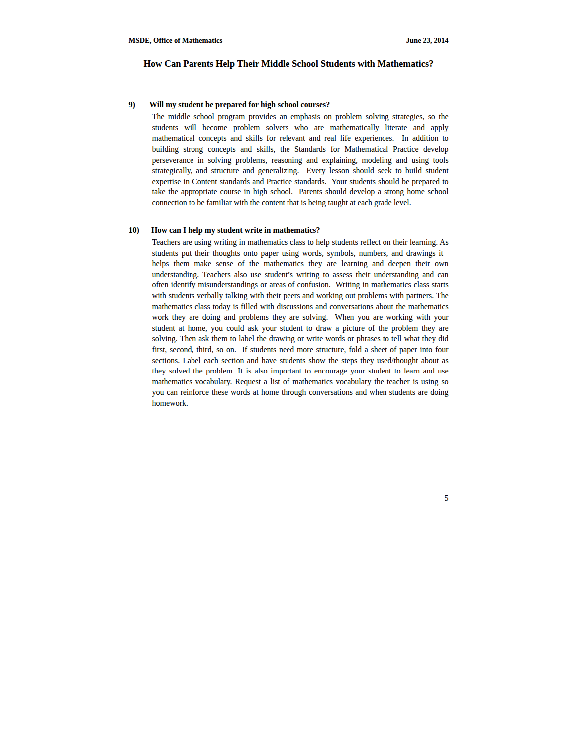MSDE, Office of Mathematics June 23, 2014
How Can Parents Help Their Middle School Students with Mathematics?
9) Will my student be prepared for high school courses? The middle school program provides an emphasis on problem solving strategies, so the students will become problem solvers who are mathematically literate and apply mathematical concepts and skills for relevant and real life experiences. In addition to building strong concepts and skills, the Standards for Mathematical Practice develop perseverance in solving problems, reasoning and explaining, modeling and using tools strategically, and structure and generalizing. Every lesson should seek to build student expertise in Content standards and Practice standards. Your students should be prepared to take the appropriate course in high school. Parents should develop a strong home school connection to be familiar with the content that is being taught at each grade level.
10) How can I help my student write in mathematics? Teachers are using writing in mathematics class to help students reflect on their learning. As students put their thoughts onto paper using words, symbols, numbers, and drawings it helps them make sense of the mathematics they are learning and deepen their own understanding. Teachers also use student’s writing to assess their understanding and can often identify misunderstandings or areas of confusion. Writing in mathematics class starts with students verbally talking with their peers and working out problems with partners. The mathematics class today is filled with discussions and conversations about the mathematics work they are doing and problems they are solving. When you are working with your student at home, you could ask your student to draw a picture of the problem they are solving. Then ask them to label the drawing or write words or phrases to tell what they did first, second, third, so on. If students need more structure, fold a sheet of paper into four sections. Label each section and have students show the steps they used/thought about as they solved the problem. It is also important to encourage your student to learn and use mathematics vocabulary. Request a list of mathematics vocabulary the teacher is using so you can reinforce these words at home through conversations and when students are doing homework.
5